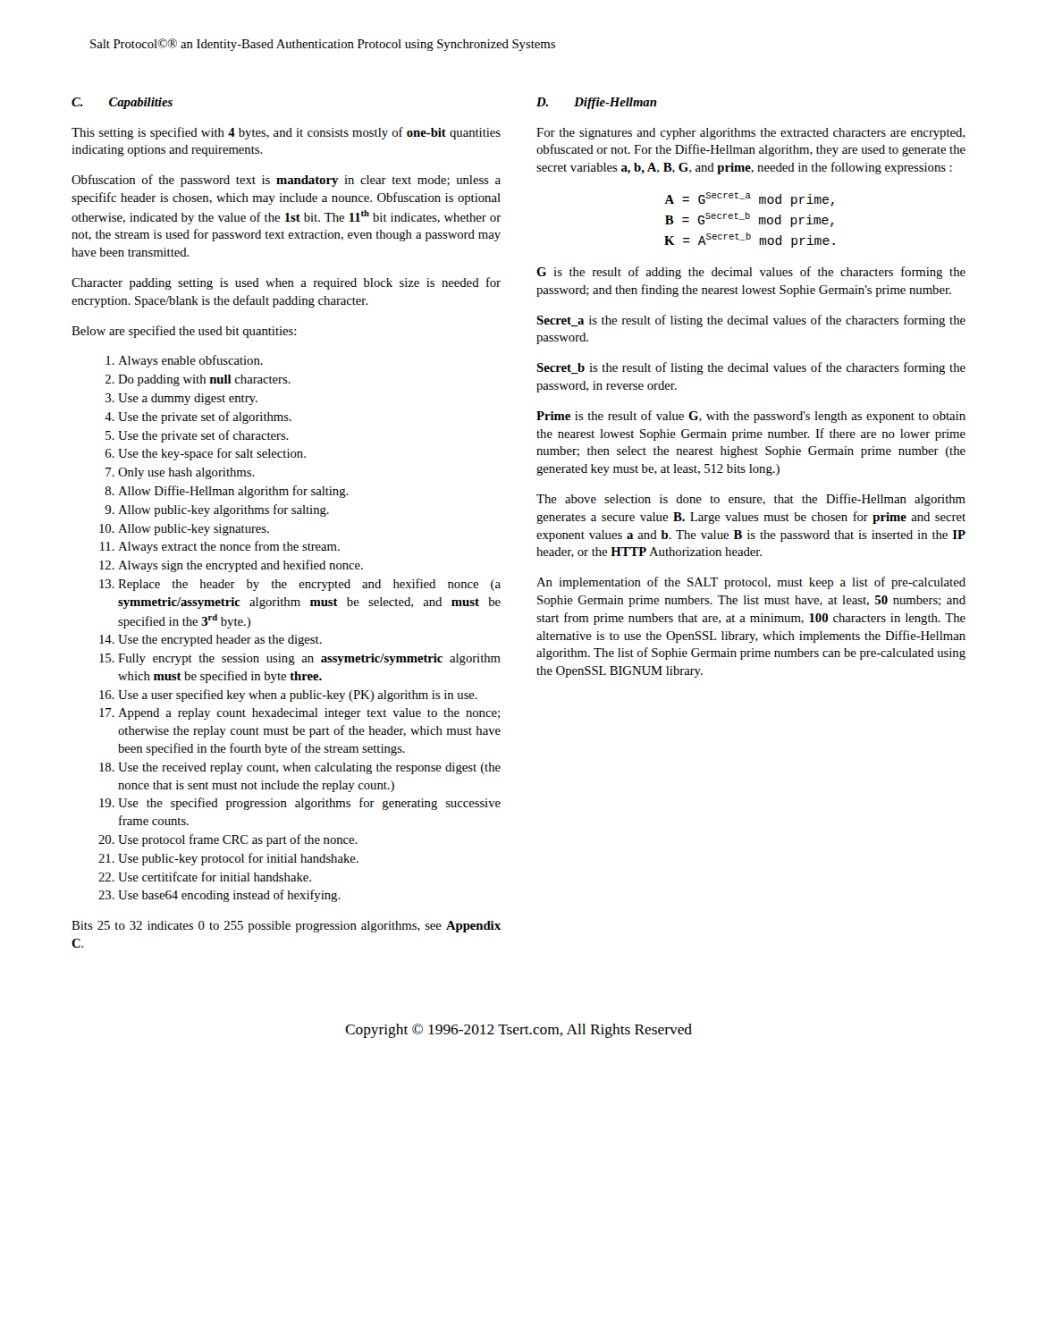Salt Protocol©® an Identity-Based Authentication Protocol using Synchronized Systems
C. Capabilities
This setting is specified with 4 bytes, and it consists mostly of one-bit quantities indicating options and requirements.
Obfuscation of the password text is mandatory in clear text mode; unless a specififc header is chosen, which may include a nounce. Obfuscation is optional otherwise, indicated by the value of the 1st bit. The 11th bit indicates, whether or not, the stream is used for password text extraction, even though a password may have been transmitted.
Character padding setting is used when a required block size is needed for encryption. Space/blank is the default padding character.
Below are specified the used bit quantities:
Always enable obfuscation.
Do padding with null characters.
Use a dummy digest entry.
Use the private set of algorithms.
Use the private set of characters.
Use the key-space for salt selection.
Only use hash algorithms.
Allow Diffie-Hellman algorithm for salting.
Allow public-key algorithms for salting.
Allow public-key signatures.
Always extract the nonce from the stream.
Always sign the encrypted and hexified nonce.
Replace the header by the encrypted and hexified nonce (a symmetric/assymetric algorithm must be selected, and must be specified in the 3rd byte.)
Use the encrypted header as the digest.
Fully encrypt the session using an assymetric/symmetric algorithm which must be specified in byte three.
Use a user specified key when a public-key (PK) algorithm is in use.
Append a replay count hexadecimal integer text value to the nonce; otherwise the replay count must be part of the header, which must have been specified in the fourth byte of the stream settings.
Use the received replay count, when calculating the response digest (the nonce that is sent must not include the replay count.)
Use the specified progression algorithms for generating successive frame counts.
Use protocol frame CRC as part of the nonce.
Use public-key protocol for initial handshake.
Use certitifcate for initial handshake.
Use base64 encoding instead of hexifying.
Bits 25 to 32 indicates 0 to 255 possible progression algorithms, see Appendix C.
D. Diffie-Hellman
For the signatures and cypher algorithms the extracted characters are encrypted, obfuscated or not. For the Diffie-Hellman algorithm, they are used to generate the secret variables a, b, A, B, G, and prime, needed in the following expressions :
A = GSecret_a mod prime,
B = GSecret_b mod prime,
K = ASecret_b mod prime.
G is the result of adding the decimal values of the characters forming the password; and then finding the nearest lowest Sophie Germain's prime number.
Secret_a is the result of listing the decimal values of the characters forming the password.
Secret_b is the result of listing the decimal values of the characters forming the password, in reverse order.
Prime is the result of value G, with the password's length as exponent to obtain the nearest lowest Sophie Germain prime number. If there are no lower prime number; then select the nearest highest Sophie Germain prime number (the generated key must be, at least, 512 bits long.)
The above selection is done to ensure, that the Diffie-Hellman algorithm generates a secure value B. Large values must be chosen for prime and secret exponent values a and b. The value B is the password that is inserted in the IP header, or the HTTP Authorization header.
An implementation of the SALT protocol, must keep a list of pre-calculated Sophie Germain prime numbers. The list must have, at least, 50 numbers; and start from prime numbers that are, at a minimum, 100 characters in length. The alternative is to use the OpenSSL library, which implements the Diffie-Hellman algorithm. The list of Sophie Germain prime numbers can be pre-calculated using the OpenSSL BIGNUM library.
Copyright © 1996-2012 Tsert.com, All Rights Reserved